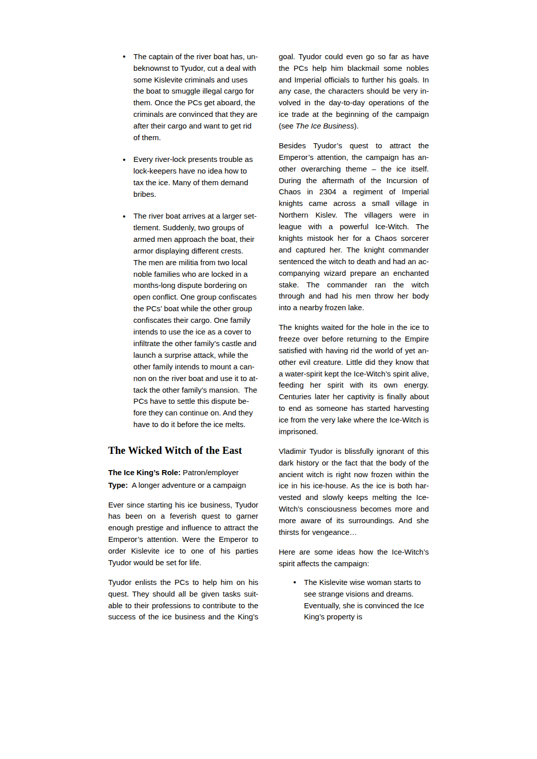The captain of the river boat has, unbeknownst to Tyudor, cut a deal with some Kislevite criminals and uses the boat to smuggle illegal cargo for them. Once the PCs get aboard, the criminals are convinced that they are after their cargo and want to get rid of them.
Every river-lock presents trouble as lock-keepers have no idea how to tax the ice. Many of them demand bribes.
The river boat arrives at a larger settlement. Suddenly, two groups of armed men approach the boat, their armor displaying different crests. The men are militia from two local noble families who are locked in a months-long dispute bordering on open conflict. One group confiscates the PCs’ boat while the other group confiscates their cargo. One family intends to use the ice as a cover to infiltrate the other family’s castle and launch a surprise attack, while the other family intends to mount a cannon on the river boat and use it to attack the other family’s mansion. The PCs have to settle this dispute before they can continue on. And they have to do it before the ice melts.
The Wicked Witch of the East
The Ice King’s Role: Patron/employer
Type: A longer adventure or a campaign
Ever since starting his ice business, Tyudor has been on a feverish quest to garner enough prestige and influence to attract the Emperor’s attention. Were the Emperor to order Kislevite ice to one of his parties Tyudor would be set for life.
Tyudor enlists the PCs to help him on his quest. They should all be given tasks suitable to their professions to contribute to the success of the ice business and the King’s goal. Tyudor could even go so far as have the PCs help him blackmail some nobles and Imperial officials to further his goals. In any case, the characters should be very involved in the day-to-day operations of the ice trade at the beginning of the campaign (see The Ice Business).
Besides Tyudor’s quest to attract the Emperor’s attention, the campaign has another overarching theme – the ice itself. During the aftermath of the Incursion of Chaos in 2304 a regiment of Imperial knights came across a small village in Northern Kislev. The villagers were in league with a powerful Ice-Witch. The knights mistook her for a Chaos sorcerer and captured her. The knight commander sentenced the witch to death and had an accompanying wizard prepare an enchanted stake. The commander ran the witch through and had his men throw her body into a nearby frozen lake.
The knights waited for the hole in the ice to freeze over before returning to the Empire satisfied with having rid the world of yet another evil creature. Little did they know that a water-spirit kept the Ice-Witch’s spirit alive, feeding her spirit with its own energy. Centuries later her captivity is finally about to end as someone has started harvesting ice from the very lake where the Ice-Witch is imprisoned.
Vladimir Tyudor is blissfully ignorant of this dark history or the fact that the body of the ancient witch is right now frozen within the ice in his ice-house. As the ice is both harvested and slowly keeps melting the Ice-Witch’s consciousness becomes more and more aware of its surroundings. And she thirsts for vengeance…
Here are some ideas how the Ice-Witch’s spirit affects the campaign:
The Kislevite wise woman starts to see strange visions and dreams. Eventually, she is convinced the Ice King’s property is